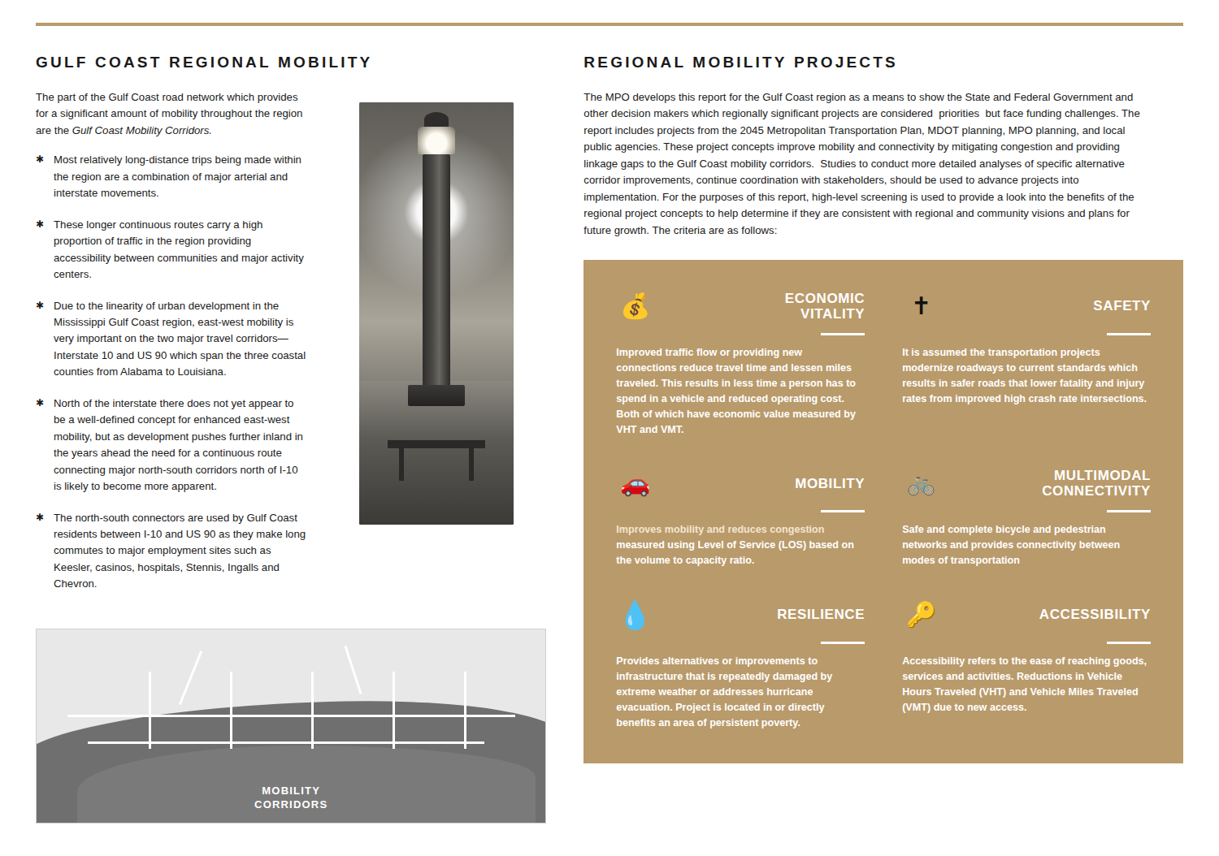Gulf Coast Regional Mobility
The part of the Gulf Coast road network which provides for a significant amount of mobility throughout the region are the Gulf Coast Mobility Corridors.
Most relatively long-distance trips being made within the region are a combination of major arterial and interstate movements.
These longer continuous routes carry a high proportion of traffic in the region providing accessibility between communities and major activity centers.
Due to the linearity of urban development in the Mississippi Gulf Coast region, east-west mobility is very important on the two major travel corridors—Interstate 10 and US 90 which span the three coastal counties from Alabama to Louisiana.
North of the interstate there does not yet appear to be a well-defined concept for enhanced east-west mobility, but as development pushes further inland in the years ahead the need for a continuous route connecting major north-south corridors north of I-10 is likely to become more apparent.
The north-south connectors are used by Gulf Coast residents between I-10 and US 90 as they make long commutes to major employment sites such as Keesler, casinos, hospitals, Stennis, Ingalls and Chevron.
MOBILITY
CORRIDORS
Regional Mobility Projects
The MPO develops this report for the Gulf Coast region as a means to show the State and Federal Government and other decision makers which regionally significant projects are considered priorities but face funding challenges. The report includes projects from the 2045 Metropolitan Transportation Plan, MDOT planning, MPO planning, and local public agencies. These project concepts improve mobility and connectivity by mitigating congestion and providing linkage gaps to the Gulf Coast mobility corridors. Studies to conduct more detailed analyses of specific alternative corridor improvements, continue coordination with stakeholders, should be used to advance projects into implementation. For the purposes of this report, high-level screening is used to provide a look into the benefits of the regional project concepts to help determine if they are consistent with regional and community visions and plans for future growth. The criteria are as follows:
💰
ECONOMIC
VITALITY
Improved traffic flow or providing new connections reduce travel time and lessen miles traveled. This results in less time a person has to spend in a vehicle and reduced operating cost. Both of which have economic value measured by VHT and VMT.
✝
SAFETY
It is assumed the transportation projects modernize roadways to current standards which results in safer roads that lower fatality and injury rates from improved high crash rate intersections.
🚗
MOBILITY
Improves mobility and reduces congestion measured using Level of Service (LOS) based on the volume to capacity ratio.
🚲
MULTIMODAL
CONNECTIVITY
Safe and complete bicycle and pedestrian networks and provides connectivity between modes of transportation
💧
RESILIENCE
Provides alternatives or improvements to infrastructure that is repeatedly damaged by extreme weather or addresses hurricane evacuation. Project is located in or directly benefits an area of persistent poverty.
🔑
ACCESSIBILITY
Accessibility refers to the ease of reaching goods, services and activities. Reductions in Vehicle Hours Traveled (VHT) and Vehicle Miles Traveled (VMT) due to new access.